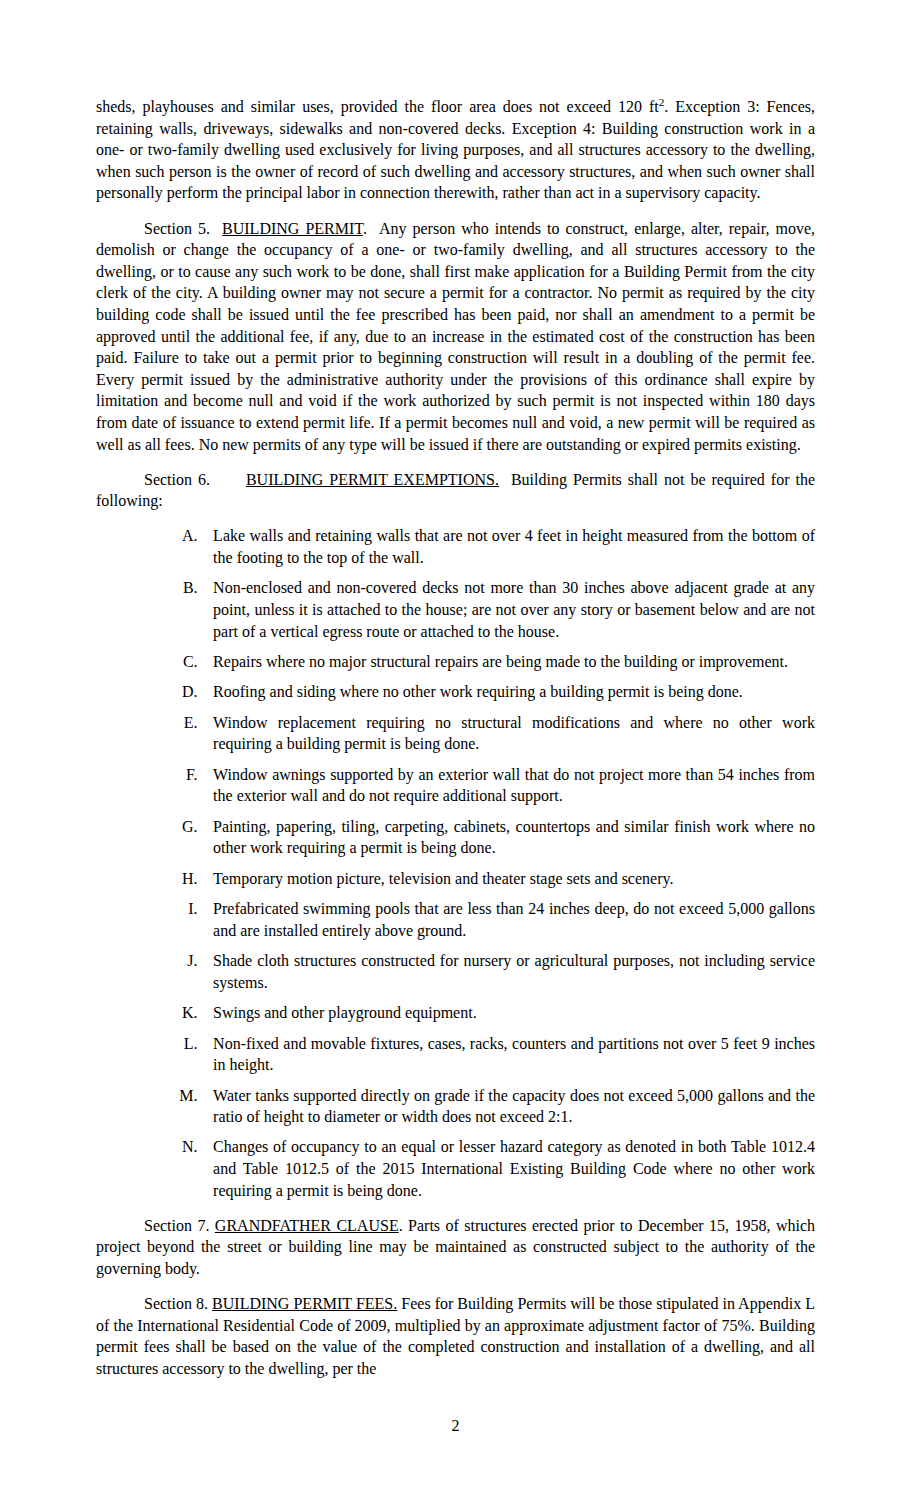sheds, playhouses and similar uses, provided the floor area does not exceed 120 ft2. Exception 3: Fences, retaining walls, driveways, sidewalks and non-covered decks. Exception 4: Building construction work in a one- or two-family dwelling used exclusively for living purposes, and all structures accessory to the dwelling, when such person is the owner of record of such dwelling and accessory structures, and when such owner shall personally perform the principal labor in connection therewith, rather than act in a supervisory capacity.
Section 5. BUILDING PERMIT. Any person who intends to construct, enlarge, alter, repair, move, demolish or change the occupancy of a one- or two-family dwelling, and all structures accessory to the dwelling, or to cause any such work to be done, shall first make application for a Building Permit from the city clerk of the city. A building owner may not secure a permit for a contractor. No permit as required by the city building code shall be issued until the fee prescribed has been paid, nor shall an amendment to a permit be approved until the additional fee, if any, due to an increase in the estimated cost of the construction has been paid. Failure to take out a permit prior to beginning construction will result in a doubling of the permit fee. Every permit issued by the administrative authority under the provisions of this ordinance shall expire by limitation and become null and void if the work authorized by such permit is not inspected within 180 days from date of issuance to extend permit life. If a permit becomes null and void, a new permit will be required as well as all fees. No new permits of any type will be issued if there are outstanding or expired permits existing.
Section 6. BUILDING PERMIT EXEMPTIONS. Building Permits shall not be required for the following:
Lake walls and retaining walls that are not over 4 feet in height measured from the bottom of the footing to the top of the wall.
Non-enclosed and non-covered decks not more than 30 inches above adjacent grade at any point, unless it is attached to the house; are not over any story or basement below and are not part of a vertical egress route or attached to the house.
Repairs where no major structural repairs are being made to the building or improvement.
Roofing and siding where no other work requiring a building permit is being done.
Window replacement requiring no structural modifications and where no other work requiring a building permit is being done.
Window awnings supported by an exterior wall that do not project more than 54 inches from the exterior wall and do not require additional support.
Painting, papering, tiling, carpeting, cabinets, countertops and similar finish work where no other work requiring a permit is being done.
Temporary motion picture, television and theater stage sets and scenery.
Prefabricated swimming pools that are less than 24 inches deep, do not exceed 5,000 gallons and are installed entirely above ground.
Shade cloth structures constructed for nursery or agricultural purposes, not including service systems.
Swings and other playground equipment.
Non-fixed and movable fixtures, cases, racks, counters and partitions not over 5 feet 9 inches in height.
Water tanks supported directly on grade if the capacity does not exceed 5,000 gallons and the ratio of height to diameter or width does not exceed 2:1.
Changes of occupancy to an equal or lesser hazard category as denoted in both Table 1012.4 and Table 1012.5 of the 2015 International Existing Building Code where no other work requiring a permit is being done.
Section 7. GRANDFATHER CLAUSE. Parts of structures erected prior to December 15, 1958, which project beyond the street or building line may be maintained as constructed subject to the authority of the governing body.
Section 8. BUILDING PERMIT FEES. Fees for Building Permits will be those stipulated in Appendix L of the International Residential Code of 2009, multiplied by an approximate adjustment factor of 75%. Building permit fees shall be based on the value of the completed construction and installation of a dwelling, and all structures accessory to the dwelling, per the
2